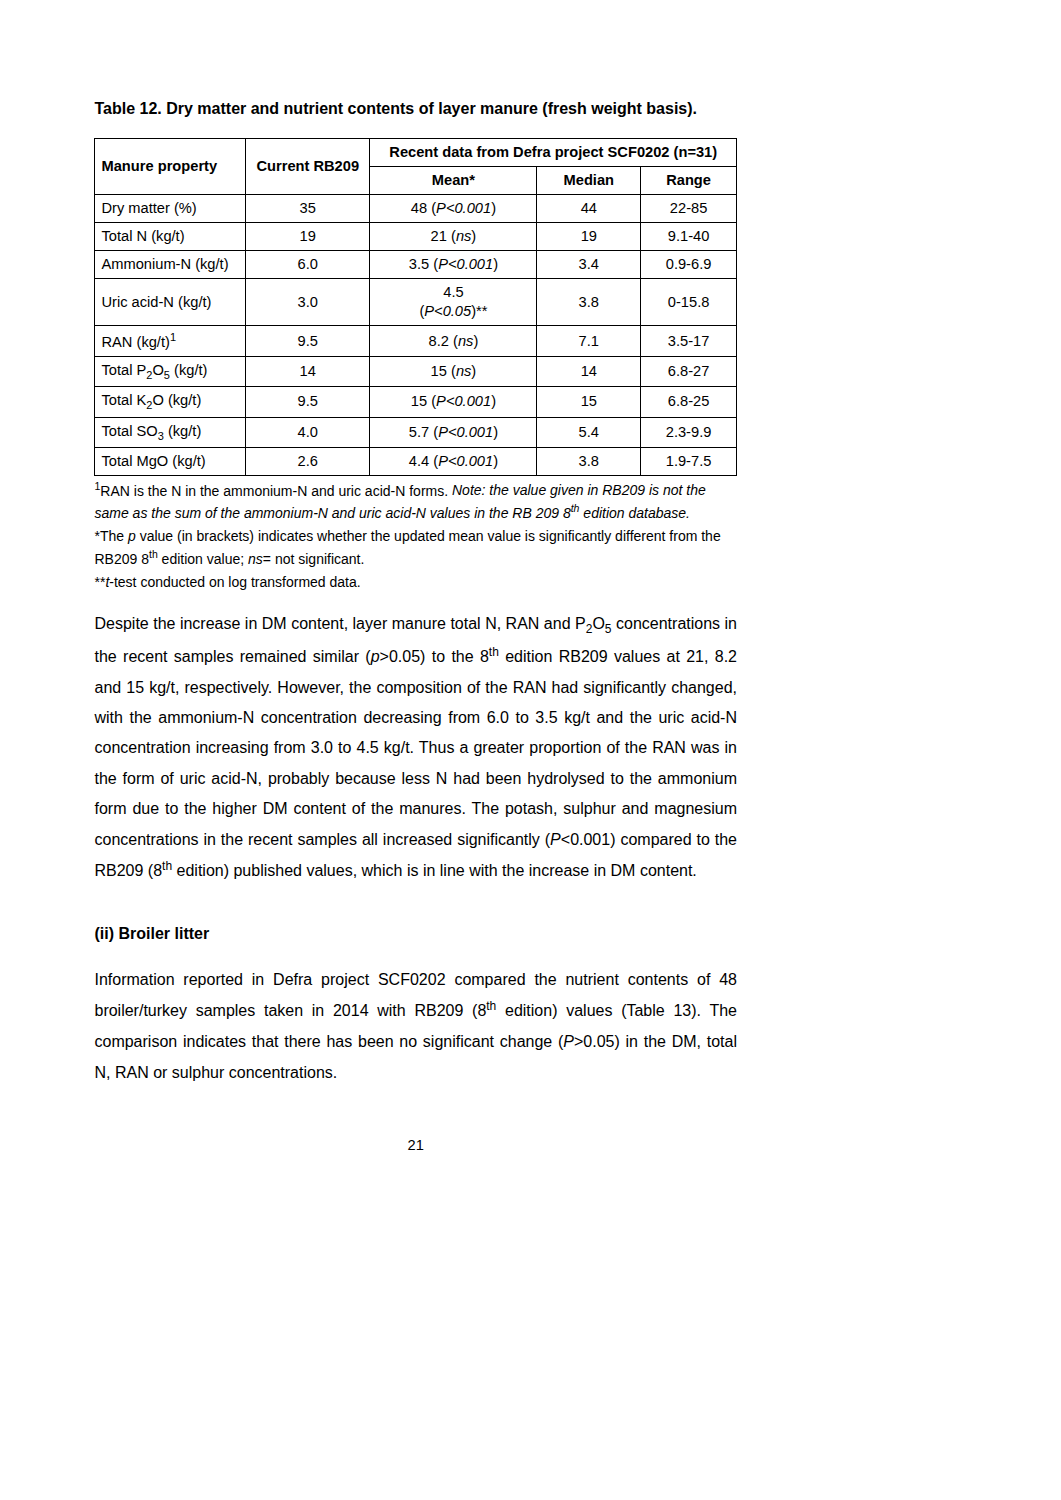Table 12. Dry matter and nutrient contents of layer manure (fresh weight basis).
| Manure property | Current RB209 | Recent data from Defra project SCF0202 (n=31) |
| --- | --- | --- |
| Mean* | Median | Range |
| Dry matter (%) | 35 | 48 ( P<0.001 ) | 44 | 22-85 |
| Total N (kg/t) | 19 | 21 ( ns ) | 19 | 9.1-40 |
| Ammonium-N (kg/t) | 6.0 | 3.5 ( P<0.001 ) | 3.4 | 0.9-6.9 |
| Uric acid-N (kg/t) | 3.0 | 4.5 ( P<0.05 )** | 3.8 | 0-15.8 |
| RAN (kg/t) 1 | 9.5 | 8.2 ( ns ) | 7.1 | 3.5-17 |
| Total P 2 O 5 (kg/t) | 14 | 15 ( ns ) | 14 | 6.8-27 |
| Total K 2 O (kg/t) | 9.5 | 15 ( P<0.001 ) | 15 | 6.8-25 |
| Total SO 3 (kg/t) | 4.0 | 5.7 ( P<0.001 ) | 5.4 | 2.3-9.9 |
| Total MgO (kg/t) | 2.6 | 4.4 ( P<0.001 ) | 3.8 | 1.9-7.5 |
1RAN is the N in the ammonium-N and uric acid-N forms. Note: the value given in RB209 is not the same as the sum of the ammonium-N and uric acid-N values in the RB 209 8th edition database.
*The p value (in brackets) indicates whether the updated mean value is significantly different from the RB209 8th edition value; ns= not significant.
**t-test conducted on log transformed data.
Despite the increase in DM content, layer manure total N, RAN and P2O5 concentrations in the recent samples remained similar (p>0.05) to the 8th edition RB209 values at 21, 8.2 and 15 kg/t, respectively. However, the composition of the RAN had significantly changed, with the ammonium-N concentration decreasing from 6.0 to 3.5 kg/t and the uric acid-N concentration increasing from 3.0 to 4.5 kg/t. Thus a greater proportion of the RAN was in the form of uric acid-N, probably because less N had been hydrolysed to the ammonium form due to the higher DM content of the manures. The potash, sulphur and magnesium concentrations in the recent samples all increased significantly (P<0.001) compared to the RB209 (8th edition) published values, which is in line with the increase in DM content.
(ii) Broiler litter
Information reported in Defra project SCF0202 compared the nutrient contents of 48 broiler/turkey samples taken in 2014 with RB209 (8th edition) values (Table 13). The comparison indicates that there has been no significant change (P>0.05) in the DM, total N, RAN or sulphur concentrations.
21